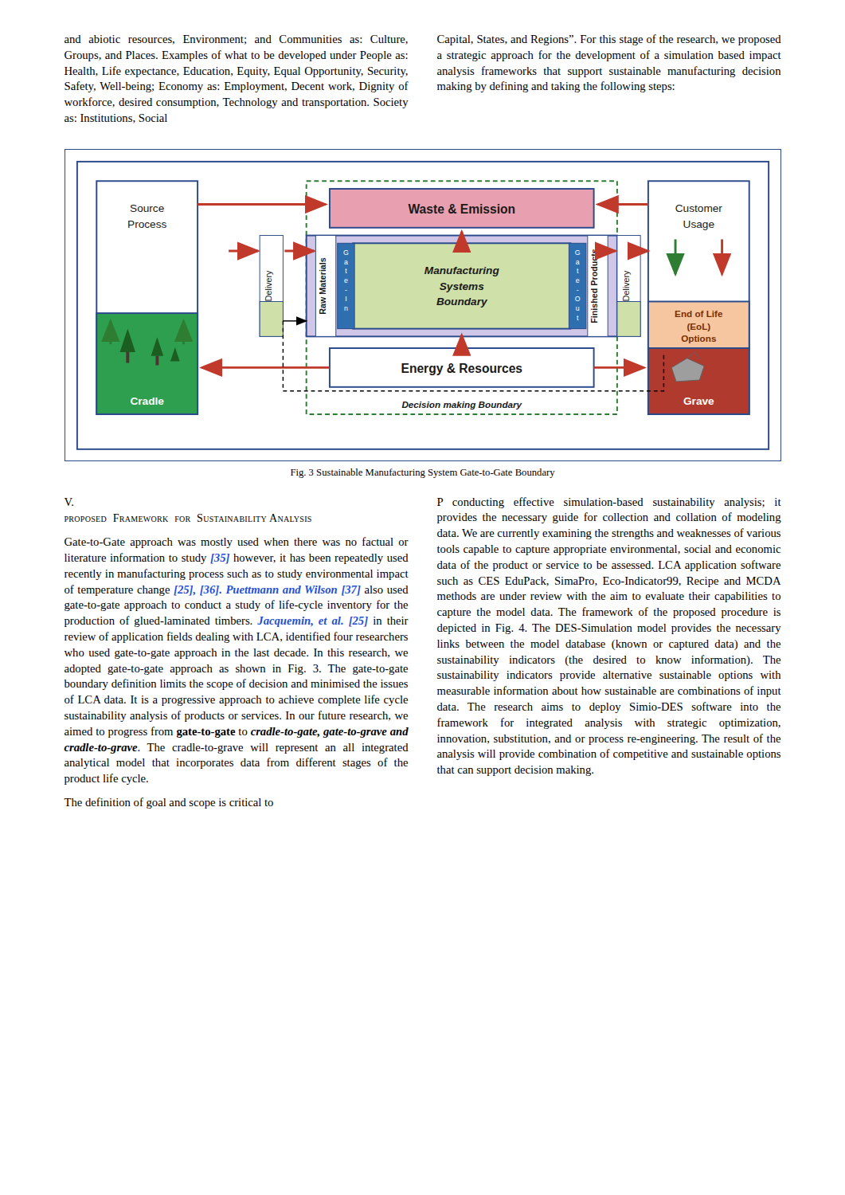and abiotic resources, Environment; and Communities as: Culture, Groups, and Places. Examples of what to be developed under People as: Health, Life expectance, Education, Equity, Equal Opportunity, Security, Safety, Well-being; Economy as: Employment, Decent work, Dignity of workforce, desired consumption, Technology and transportation. Society as: Institutions, Social
Capital, States, and Regions”. For this stage of the research, we proposed a strategic approach for the development of a simulation based impact analysis frameworks that support sustainable manufacturing decision making by defining and taking the following steps:
Source Process Cradle Customer Usage End of Life (EoL) Options Grave Decision making Boundary Waste & Emission Manufacturing Systems Boundary G a t e - I n G a t e - O u t Raw Materials Finished Products Delivery Delivery Energy & Resources
Fig. 3 Sustainable Manufacturing System Gate-to-Gate Boundary
V.
proposed Framework for Sustainability Analysis
Gate-to-Gate approach was mostly used when there was no factual or literature information to study [35] however, it has been repeatedly used recently in manufacturing process such as to study environmental impact of temperature change [25], [36]. Puettmann and Wilson [37] also used gate-to-gate approach to conduct a study of life-cycle inventory for the production of glued-laminated timbers. Jacquemin, et al. [25] in their review of application fields dealing with LCA, identified four researchers who used gate-to-gate approach in the last decade. In this research, we adopted gate-to-gate approach as shown in Fig. 3. The gate-to-gate boundary definition limits the scope of decision and minimised the issues of LCA data. It is a progressive approach to achieve complete life cycle sustainability analysis of products or services. In our future research, we aimed to progress from gate-to-gate to cradle-to-gate, gate-to-grave and cradle-to-grave. The cradle-to-grave will represent an all integrated analytical model that incorporates data from different stages of the product life cycle.
The definition of goal and scope is critical to
P conducting effective simulation-based sustainability analysis; it provides the necessary guide for collection and collation of modeling data. We are currently examining the strengths and weaknesses of various tools capable to capture appropriate environmental, social and economic data of the product or service to be assessed. LCA application software such as CES EduPack, SimaPro, Eco-Indicator99, Recipe and MCDA methods are under review with the aim to evaluate their capabilities to capture the model data. The framework of the proposed procedure is depicted in Fig. 4. The DES-Simulation model provides the necessary links between the model database (known or captured data) and the sustainability indicators (the desired to know information). The sustainability indicators provide alternative sustainable options with measurable information about how sustainable are combinations of input data. The research aims to deploy Simio-DES software into the framework for integrated analysis with strategic optimization, innovation, substitution, and or process re-engineering. The result of the analysis will provide combination of competitive and sustainable options that can support decision making.